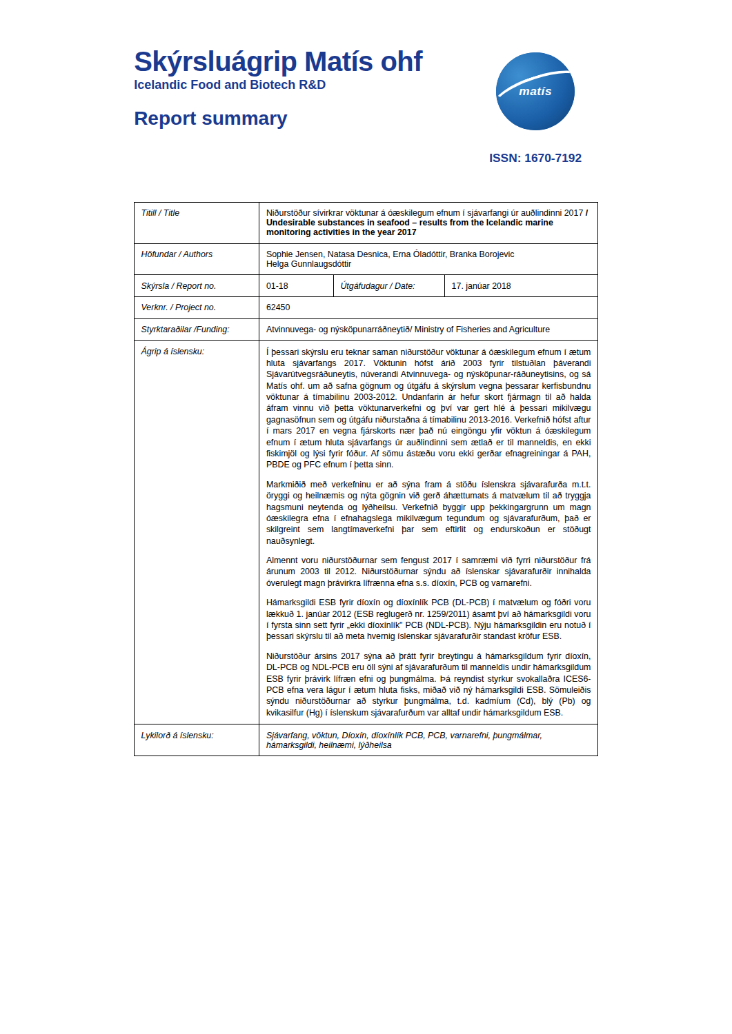Skýrsluágrip Matís ohf
Icelandic Food and Biotech R&D
Report summary
matís
ISSN: 1670-7192
| Titill / Title | Niðurstöður sívirkrar vöktunar á óæskilegum efnum í sjávarfangi úr auðlindinni 2017 / Undesirable substances in seafood – results from the Icelandic marine monitoring activities in the year 2017 |
| Höfundar / Authors | Sophie Jensen, Natasa Desnica, Erna Óladóttir, Branka Borojevic Helga Gunnlaugsdóttir |
| Skýrsla / Report no. | 01-18 | Útgáfudagur / Date: | 17. janúar 2018 |
| Verknr. / Project no. | 62450 |
| Styrktaraðilar /Funding: | Atvinnuvega- og nýsköpunarráðneytið/ Ministry of Fisheries and Agriculture |
| Ágrip á íslensku: | Í þessari skýrslu eru teknar saman niðurstöður vöktunar á óæskilegum efnum í ætum hluta sjávarfangs 2017. Vöktunin hófst árið 2003 fyrir tilstuðlan þáverandi Sjávarútvegsráðuneytis, núverandi Atvinnuvega- og nýsköpunar-ráðuneytisins, og sá Matís ohf. um að safna gögnum og útgáfu á skýrslum vegna þessarar kerfisbundnu vöktunar á tímabilinu 2003-2012. Undanfarin ár hefur skort fjármagn til að halda áfram vinnu við þetta vöktunarverkefni og því var gert hlé á þessari mikilvægu gagnasöfnun sem og útgáfu niðurstaðna á tímabilinu 2013-2016. Verkefnið hófst aftur í mars 2017 en vegna fjárskorts nær það nú eingöngu yfir vöktun á óæskilegum efnum í ætum hluta sjávarfangs úr auðlindinni sem ætlað er til manneldis, en ekki fiskimjöl og lýsi fyrir fóður. Af sömu ástæðu voru ekki gerðar efnagreiningar á PAH, PBDE og PFC efnum í þetta sinn. Markmiðið með verkefninu er að sýna fram á stöðu íslenskra sjávarafurða m.t.t. öryggi og heilnæmis og nýta gögnin við gerð áhættumats á matvælum til að tryggja hagsmuni neytenda og lýðheilsu. Verkefnið byggir upp þekkingargrunn um magn óæskilegra efna í efnahagslega mikilvægum tegundum og sjávarafurðum, það er skilgreint sem langtímaverkefni þar sem eftirlit og endurskoðun er stöðugt nauðsynlegt. Almennt voru niðurstöðurnar sem fengust 2017 í samræmi við fyrri niðurstöður frá árunum 2003 til 2012. Niðurstöðurnar sýndu að íslenskar sjávarafurðir innihalda óverulegt magn þrávirkra lífrænna efna s.s. díoxín, PCB og varnarefni. Hámarksgildi ESB fyrir díoxín og díoxínlík PCB (DL-PCB) í matvælum og fóðri voru lækkuð 1. janúar 2012 (ESB reglugerð nr. 1259/2011) ásamt því að hámarksgildi voru í fyrsta sinn sett fyrir „ekki díoxínlík" PCB (NDL-PCB). Nýju hámarksgildin eru notuð í þessari skýrslu til að meta hvernig íslenskar sjávarafurðir standast kröfur ESB. Niðurstöður ársins 2017 sýna að þrátt fyrir breytingu á hámarksgildum fyrir díoxín, DL-PCB og NDL-PCB eru öll sýni af sjávarafurðum til manneldis undir hámarksgildum ESB fyrir þrávirk lífræn efni og þungmálma. Þá reyndist styrkur svokallaðra ICES6-PCB efna vera lágur í ætum hluta fisks, miðað við ný hámarksgildi ESB. Sömuleiðis sýndu niðurstöðurnar að styrkur þungmálma, t.d. kadmíum (Cd), blý (Pb) og kvikasilfur (Hg) í íslenskum sjávarafurðum var alltaf undir hámarksgildum ESB. |
| Lykilorð á íslensku: | Sjávarfang, vöktun, Díoxín, díoxínlík PCB, PCB, varnarefni, þungmálmar, hámarksgildi, heilnæmi, lýðheilsa |